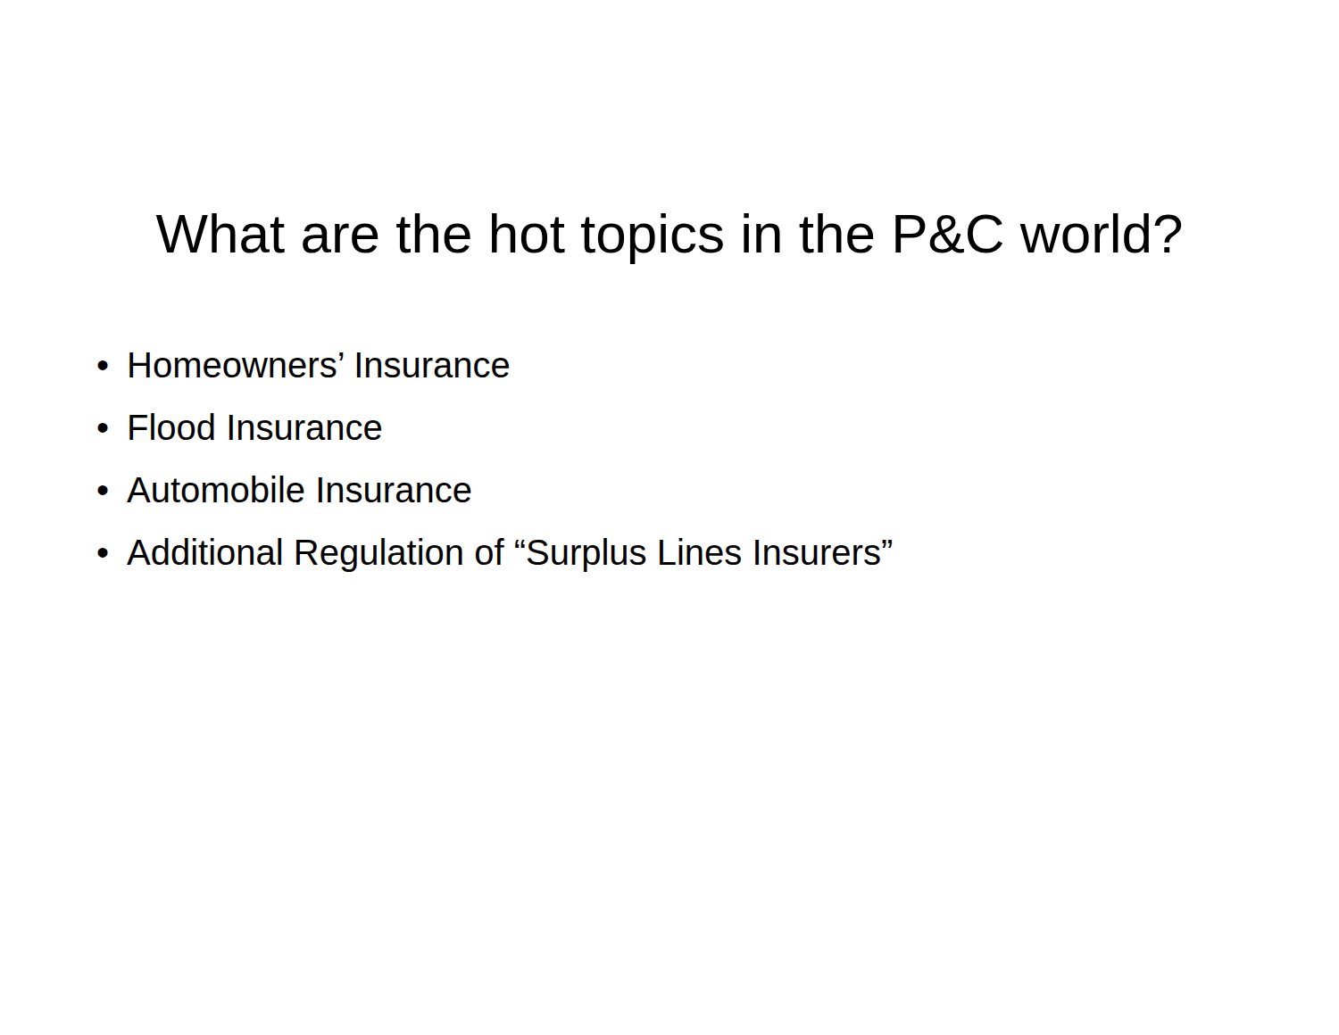What are the hot topics in the P&C world?
Homeowners’ Insurance
Flood Insurance
Automobile Insurance
Additional Regulation of “Surplus Lines Insurers”